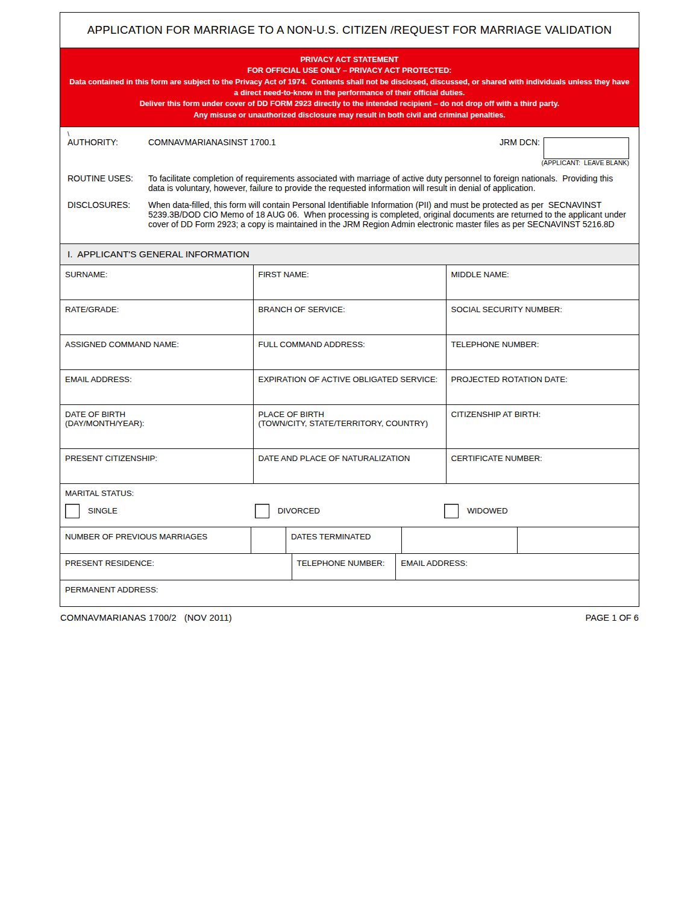APPLICATION FOR MARRIAGE TO A NON-U.S. CITIZEN /REQUEST FOR MARRIAGE VALIDATION
PRIVACY ACT STATEMENT FOR OFFICIAL USE ONLY – PRIVACY ACT PROTECTED: Data contained in this form are subject to the Privacy Act of 1974. Contents shall not be disclosed, discussed, or shared with individuals unless they have a direct need-to-know in the performance of their official duties. Deliver this form under cover of DD FORM 2923 directly to the intended recipient – do not drop off with a third party. Any misuse or unauthorized disclosure may result in both civil and criminal penalties.
\
| AUTHORITY: | COMNAVMARIANASINST 1700.1 | JRM DCN: (APPLICANT: LEAVE BLANK) |
| ROUTINE USES: | To facilitate completion of requirements associated with marriage of active duty personnel to foreign nationals. Providing this data is voluntary, however, failure to provide the requested information will result in denial of application. |
| DISCLOSURES: | When data-filled, this form will contain Personal Identifiable Information (PII) and must be protected as per SECNAVINST 5239.3B/DOD CIO Memo of 18 AUG 06. When processing is completed, original documents are returned to the applicant under cover of DD Form 2923; a copy is maintained in the JRM Region Admin electronic master files as per SECNAVINST 5216.8D |
I. APPLICANT'S GENERAL INFORMATION
| SURNAME: | FIRST NAME: | MIDDLE NAME: |
| RATE/GRADE: | BRANCH OF SERVICE: | SOCIAL SECURITY NUMBER: |
| ASSIGNED COMMAND NAME: | FULL COMMAND ADDRESS: | TELEPHONE NUMBER: |
| EMAIL ADDRESS: | EXPIRATION OF ACTIVE OBLIGATED SERVICE: | PROJECTED ROTATION DATE: |
| DATE OF BIRTH (DAY/MONTH/YEAR): | PLACE OF BIRTH (TOWN/CITY, STATE/TERRITORY, COUNTRY) | CITIZENSHIP AT BIRTH: |
| PRESENT CITIZENSHIP: | DATE AND PLACE OF NATURALIZATION | CERTIFICATE NUMBER: |
MARITAL STATUS:
SINGLE
DIVORCED
WIDOWED
| NUMBER OF PREVIOUS MARRIAGES | | DATES TERMINATED | | |
| PRESENT RESIDENCE: | TELEPHONE NUMBER: | EMAIL ADDRESS: |
| PERMANENT ADDRESS: |
COMNAVMARIANAS 1700/2 (NOV 2011)
PAGE 1 OF 6